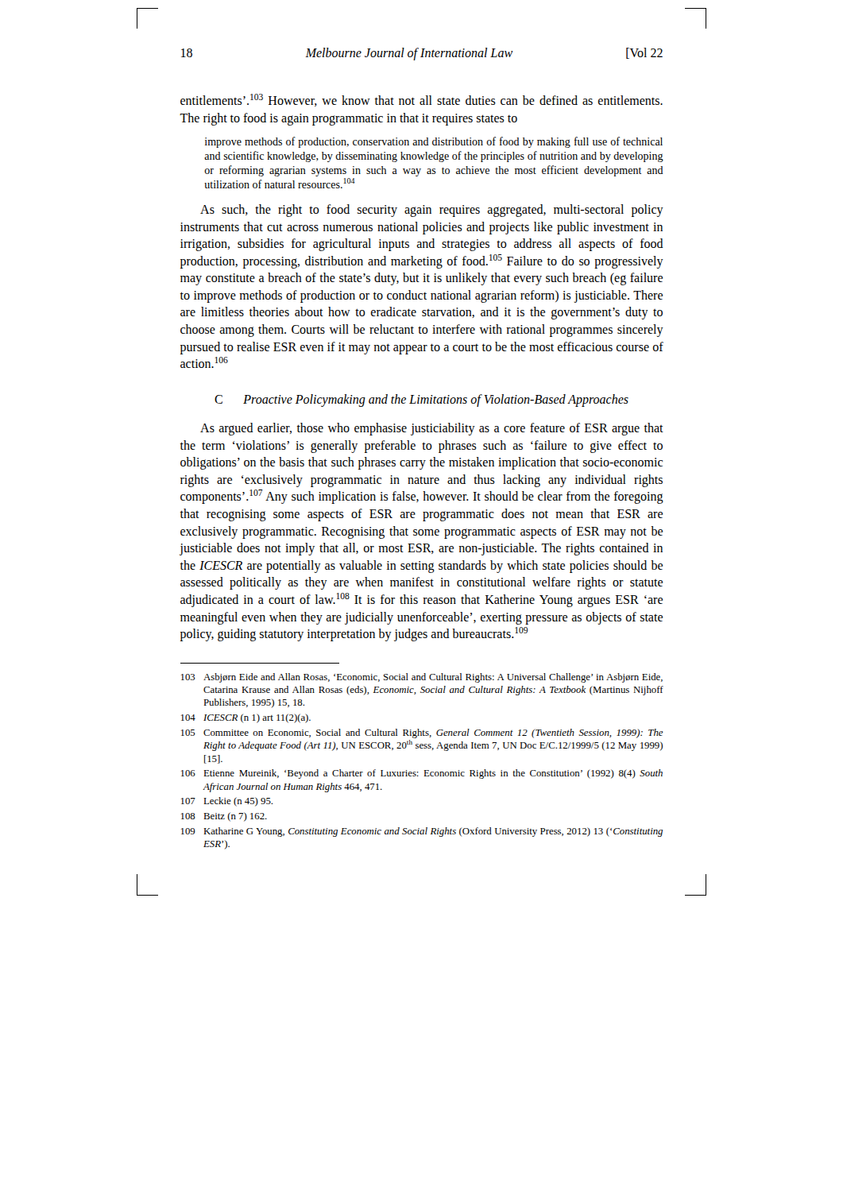18 Melbourne Journal of International Law [Vol 22
entitlements’.103 However, we know that not all state duties can be defined as entitlements. The right to food is again programmatic in that it requires states to
improve methods of production, conservation and distribution of food by making full use of technical and scientific knowledge, by disseminating knowledge of the principles of nutrition and by developing or reforming agrarian systems in such a way as to achieve the most efficient development and utilization of natural resources.104
As such, the right to food security again requires aggregated, multi-sectoral policy instruments that cut across numerous national policies and projects like public investment in irrigation, subsidies for agricultural inputs and strategies to address all aspects of food production, processing, distribution and marketing of food.105 Failure to do so progressively may constitute a breach of the state’s duty, but it is unlikely that every such breach (eg failure to improve methods of production or to conduct national agrarian reform) is justiciable. There are limitless theories about how to eradicate starvation, and it is the government’s duty to choose among them. Courts will be reluctant to interfere with rational programmes sincerely pursued to realise ESR even if it may not appear to a court to be the most efficacious course of action.106
CProactive Policymaking and the Limitations of Violation-Based Approaches
As argued earlier, those who emphasise justiciability as a core feature of ESR argue that the term ‘violations’ is generally preferable to phrases such as ‘failure to give effect to obligations’ on the basis that such phrases carry the mistaken implication that socio-economic rights are ‘exclusively programmatic in nature and thus lacking any individual rights components’.107 Any such implication is false, however. It should be clear from the foregoing that recognising some aspects of ESR are programmatic does not mean that ESR are exclusively programmatic. Recognising that some programmatic aspects of ESR may not be justiciable does not imply that all, or most ESR, are non-justiciable. The rights contained in the ICESCR are potentially as valuable in setting standards by which state policies should be assessed politically as they are when manifest in constitutional welfare rights or statute adjudicated in a court of law.108 It is for this reason that Katherine Young argues ESR ‘are meaningful even when they are judicially unenforceable’, exerting pressure as objects of state policy, guiding statutory interpretation by judges and bureaucrats.109
103 Asbjørn Eide and Allan Rosas, ‘Economic, Social and Cultural Rights: A Universal Challenge’ in Asbjørn Eide, Catarina Krause and Allan Rosas (eds), Economic, Social and Cultural Rights: A Textbook (Martinus Nijhoff Publishers, 1995) 15, 18.
104 ICESCR (n 1) art 11(2)(a).
105 Committee on Economic, Social and Cultural Rights, General Comment 12 (Twentieth Session, 1999): The Right to Adequate Food (Art 11), UN ESCOR, 20th sess, Agenda Item 7, UN Doc E/C.12/1999/5 (12 May 1999) [15].
106 Etienne Mureinik, ‘Beyond a Charter of Luxuries: Economic Rights in the Constitution’ (1992) 8(4) South African Journal on Human Rights 464, 471.
107 Leckie (n 45) 95.
108 Beitz (n 7) 162.
109 Katharine G Young, Constituting Economic and Social Rights (Oxford University Press, 2012) 13 (‘Constituting ESR’).